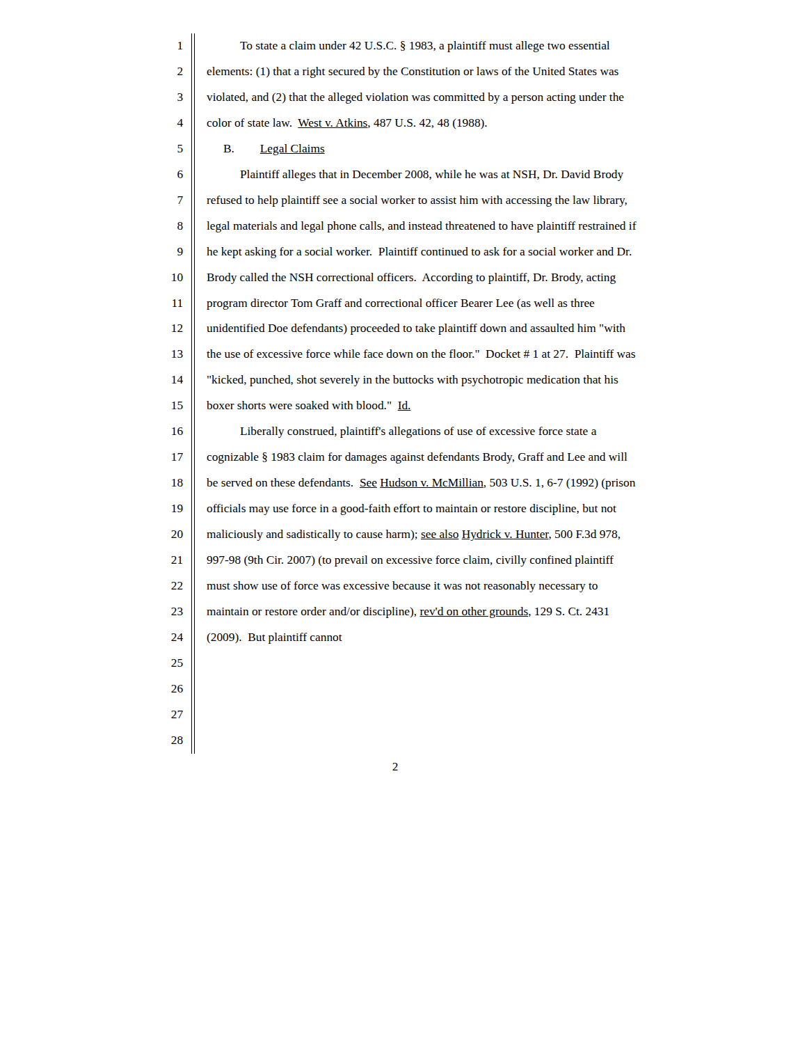1
2
3
4
5
6
7
8
9
10
11
12
13
14
15
16
17
18
19
20
21
22
23
24
25
26
27
28
To state a claim under 42 U.S.C. § 1983, a plaintiff must allege two essential elements: (1) that a right secured by the Constitution or laws of the United States was violated, and (2) that the alleged violation was committed by a person acting under the color of state law. West v. Atkins, 487 U.S. 42, 48 (1988).
B. Legal Claims
Plaintiff alleges that in December 2008, while he was at NSH, Dr. David Brody refused to help plaintiff see a social worker to assist him with accessing the law library, legal materials and legal phone calls, and instead threatened to have plaintiff restrained if he kept asking for a social worker. Plaintiff continued to ask for a social worker and Dr. Brody called the NSH correctional officers. According to plaintiff, Dr. Brody, acting program director Tom Graff and correctional officer Bearer Lee (as well as three unidentified Doe defendants) proceeded to take plaintiff down and assaulted him "with the use of excessive force while face down on the floor." Docket # 1 at 27. Plaintiff was "kicked, punched, shot severely in the buttocks with psychotropic medication that his boxer shorts were soaked with blood." Id.
Liberally construed, plaintiff's allegations of use of excessive force state a cognizable § 1983 claim for damages against defendants Brody, Graff and Lee and will be served on these defendants. See Hudson v. McMillian, 503 U.S. 1, 6-7 (1992) (prison officials may use force in a good-faith effort to maintain or restore discipline, but not maliciously and sadistically to cause harm); see also Hydrick v. Hunter, 500 F.3d 978, 997-98 (9th Cir. 2007) (to prevail on excessive force claim, civilly confined plaintiff must show use of force was excessive because it was not reasonably necessary to maintain or restore order and/or discipline), rev'd on other grounds, 129 S. Ct. 2431 (2009). But plaintiff cannot
2